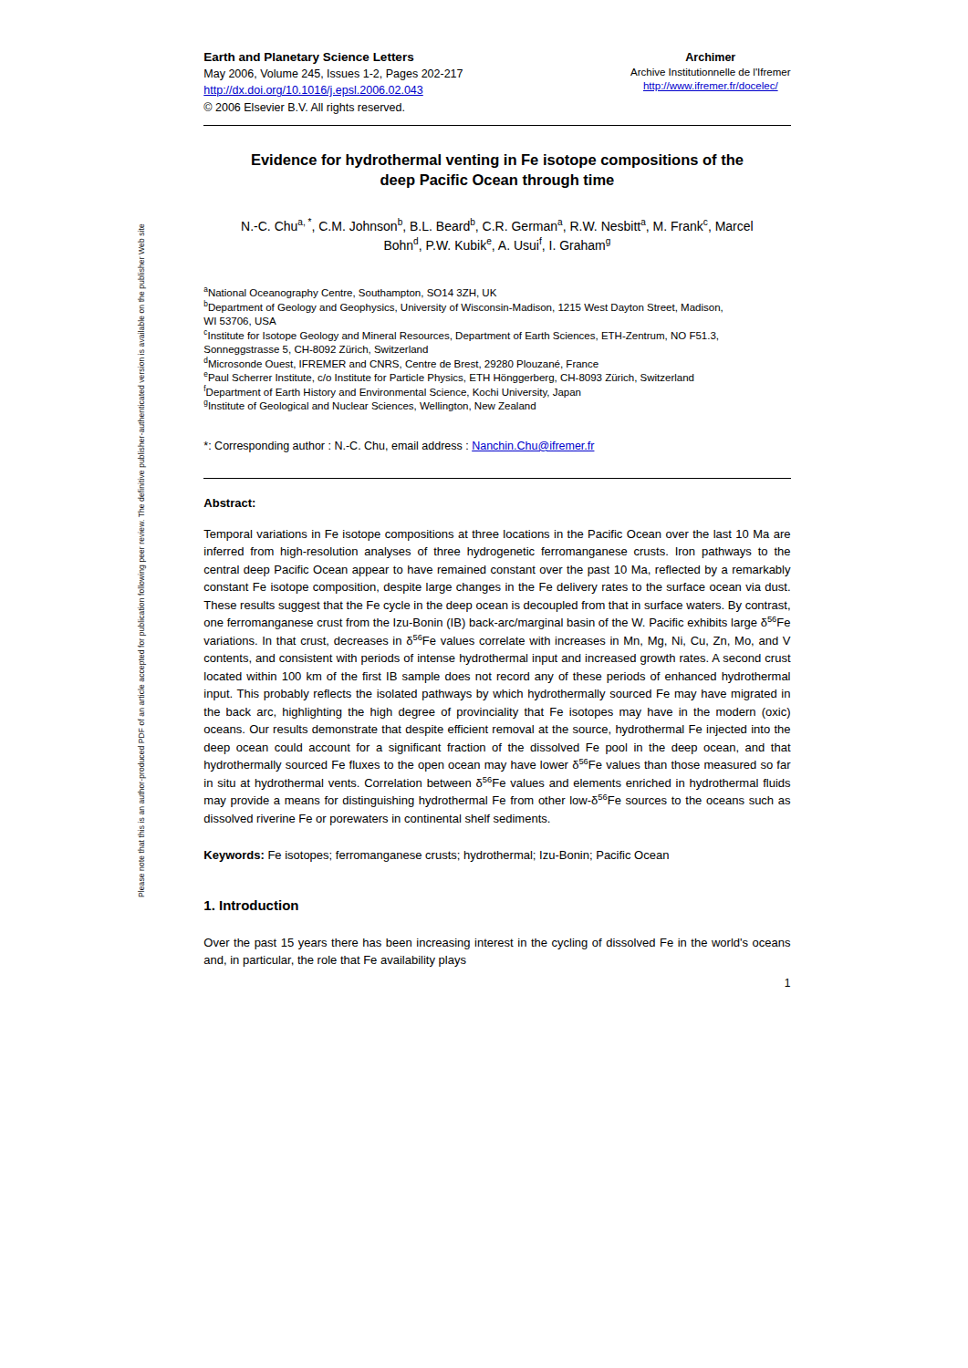Please note that this is an author-produced PDF of an article accepted for publication following peer review. The definitive publisher-authenticated version is available on the publisher Web site
Earth and Planetary Science Letters
May 2006, Volume 245, Issues 1-2, Pages 202-217
http://dx.doi.org/10.1016/j.epsl.2006.02.043
© 2006 Elsevier B.V. All rights reserved.
Archimer
Archive Institutionnelle de l'Ifremer
http://www.ifremer.fr/docelec/
Evidence for hydrothermal venting in Fe isotope compositions of the
deep Pacific Ocean through time
N.-C. Chua, *, C.M. Johnsonb, B.L. Beardb, C.R. Germana, R.W. Nesbitta, M. Frankc, Marcel
Bohnd, P.W. Kubike, A. Usuif, I. Grahamg
aNational Oceanography Centre, Southampton, SO14 3ZH, UK
bDepartment of Geology and Geophysics, University of Wisconsin-Madison, 1215 West Dayton Street, Madison,
WI 53706, USA
cInstitute for Isotope Geology and Mineral Resources, Department of Earth Sciences, ETH-Zentrum, NO F51.3,
Sonneggstrasse 5, CH-8092 Zürich, Switzerland
dMicrosonde Ouest, IFREMER and CNRS, Centre de Brest, 29280 Plouzané, France
ePaul Scherrer Institute, c/o Institute for Particle Physics, ETH Hönggerberg, CH-8093 Zürich, Switzerland
fDepartment of Earth History and Environmental Science, Kochi University, Japan
gInstitute of Geological and Nuclear Sciences, Wellington, New Zealand
*: Corresponding author : N.-C. Chu, email address : Nanchin.Chu@ifremer.fr
Abstract:
Temporal variations in Fe isotope compositions at three locations in the Pacific Ocean over the last 10 Ma are inferred from high-resolution analyses of three hydrogenetic ferromanganese crusts. Iron pathways to the central deep Pacific Ocean appear to have remained constant over the past 10 Ma, reflected by a remarkably constant Fe isotope composition, despite large changes in the Fe delivery rates to the surface ocean via dust. These results suggest that the Fe cycle in the deep ocean is decoupled from that in surface waters. By contrast, one ferromanganese crust from the Izu-Bonin (IB) back-arc/marginal basin of the W. Pacific exhibits large δ56Fe variations. In that crust, decreases in δ56Fe values correlate with increases in Mn, Mg, Ni, Cu, Zn, Mo, and V contents, and consistent with periods of intense hydrothermal input and increased growth rates. A second crust located within 100 km of the first IB sample does not record any of these periods of enhanced hydrothermal input. This probably reflects the isolated pathways by which hydrothermally sourced Fe may have migrated in the back arc, highlighting the high degree of provinciality that Fe isotopes may have in the modern (oxic) oceans. Our results demonstrate that despite efficient removal at the source, hydrothermal Fe injected into the deep ocean could account for a significant fraction of the dissolved Fe pool in the deep ocean, and that hydrothermally sourced Fe fluxes to the open ocean may have lower δ56Fe values than those measured so far in situ at hydrothermal vents. Correlation between δ56Fe values and elements enriched in hydrothermal fluids may provide a means for distinguishing hydrothermal Fe from other low-δ56Fe sources to the oceans such as dissolved riverine Fe or porewaters in continental shelf sediments.
Keywords: Fe isotopes; ferromanganese crusts; hydrothermal; Izu-Bonin; Pacific Ocean
1. Introduction
Over the past 15 years there has been increasing interest in the cycling of dissolved Fe in the world's oceans and, in particular, the role that Fe availability plays
1